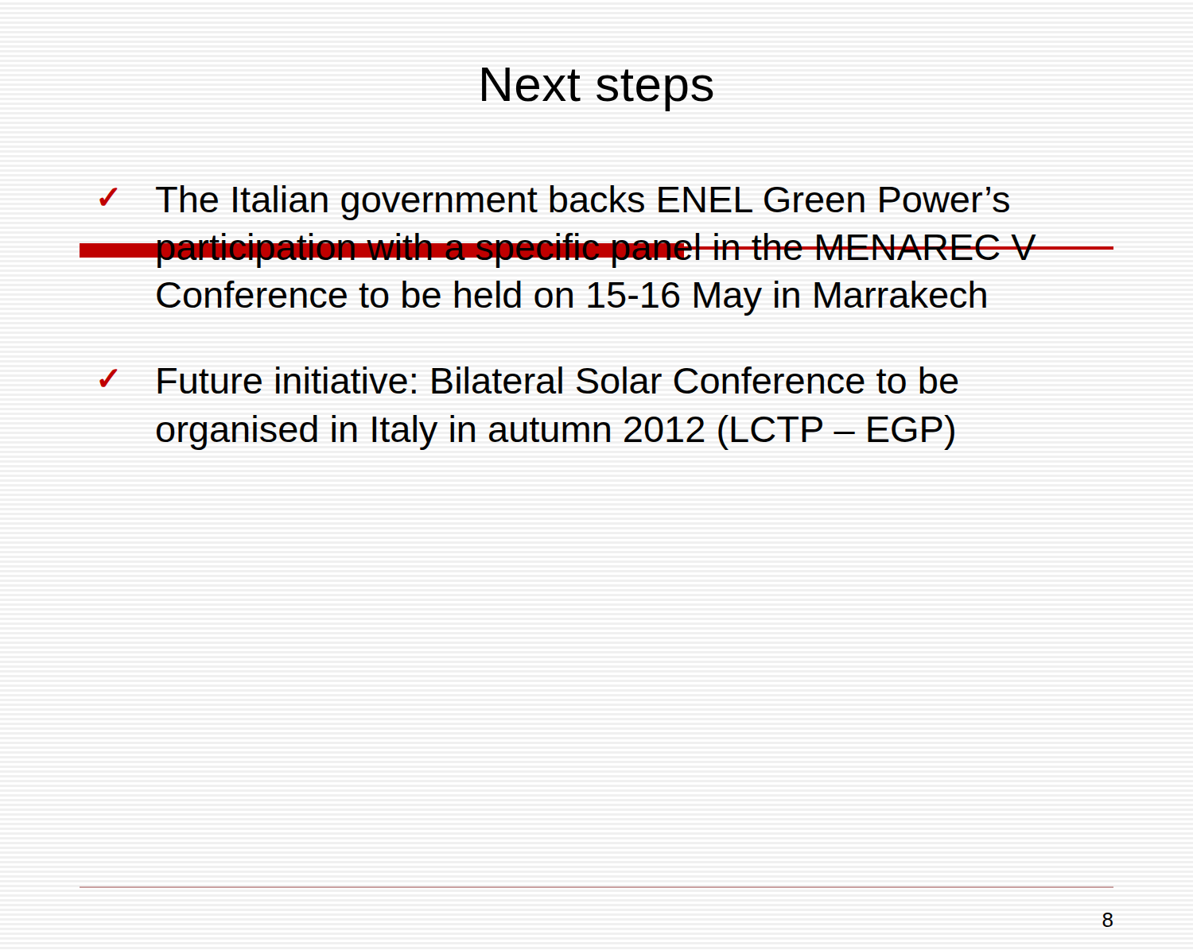Next steps
The Italian government backs ENEL Green Power’s participation with a specific panel in the MENAREC V Conference to be held on 15-16 May in Marrakech
Future initiative: Bilateral Solar Conference to be organised in Italy in autumn 2012 (LCTP – EGP)
8